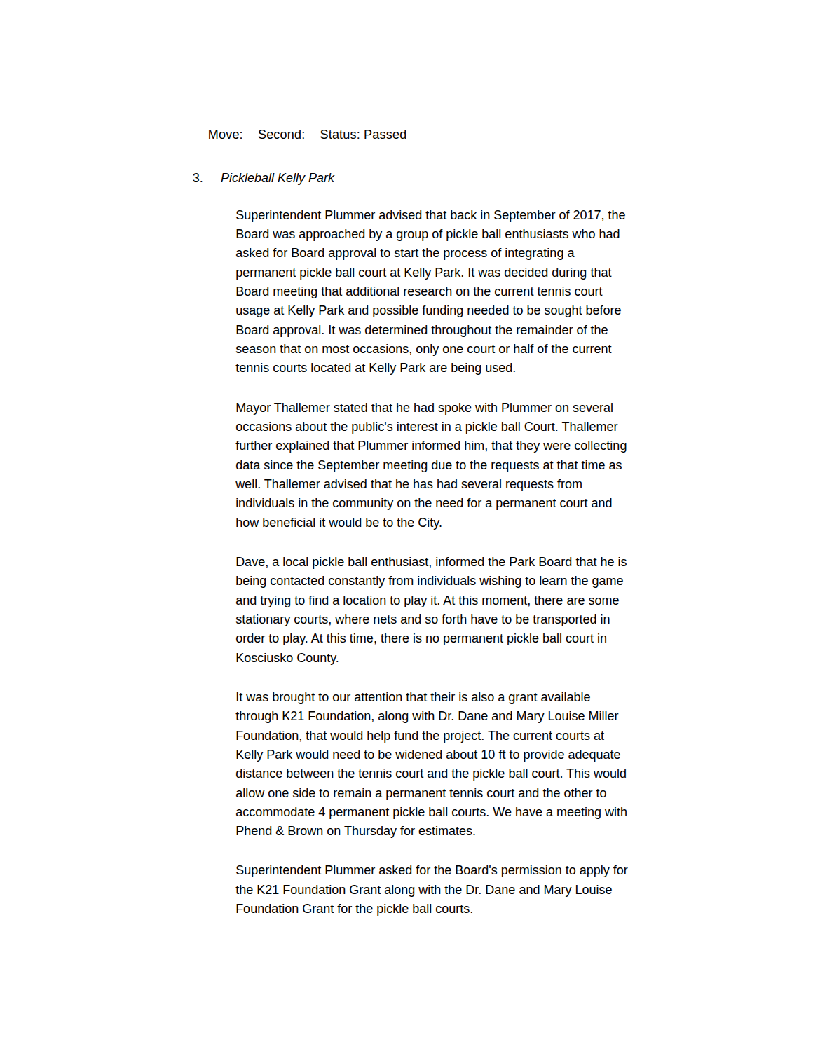Move: Second: Status: Passed
3.
Pickleball Kelly Park
Superintendent Plummer advised that back in September of 2017, the Board was approached by a group of pickle ball enthusiasts who had asked for Board approval to start the process of integrating a permanent pickle ball court at Kelly Park. It was decided during that Board meeting that additional research on the current tennis court usage at Kelly Park and possible funding needed to be sought before Board approval. It was determined throughout the remainder of the season that on most occasions, only one court or half of the current tennis courts located at Kelly Park are being used.
Mayor Thallemer stated that he had spoke with Plummer on several occasions about the public's interest in a pickle ball Court. Thallemer further explained that Plummer informed him, that they were collecting data since the September meeting due to the requests at that time as well. Thallemer advised that he has had several requests from individuals in the community on the need for a permanent court and how beneficial it would be to the City.
Dave, a local pickle ball enthusiast, informed the Park Board that he is being contacted constantly from individuals wishing to learn the game and trying to find a location to play it. At this moment, there are some stationary courts, where nets and so forth have to be transported in order to play. At this time, there is no permanent pickle ball court in Kosciusko County.
It was brought to our attention that their is also a grant available through K21 Foundation, along with Dr. Dane and Mary Louise Miller Foundation, that would help fund the project. The current courts at Kelly Park would need to be widened about 10 ft to provide adequate distance between the tennis court and the pickle ball court. This would allow one side to remain a permanent tennis court and the other to accommodate 4 permanent pickle ball courts. We have a meeting with Phend & Brown on Thursday for estimates.
Superintendent Plummer asked for the Board's permission to apply for the K21 Foundation Grant along with the Dr. Dane and Mary Louise Foundation Grant for the pickle ball courts.